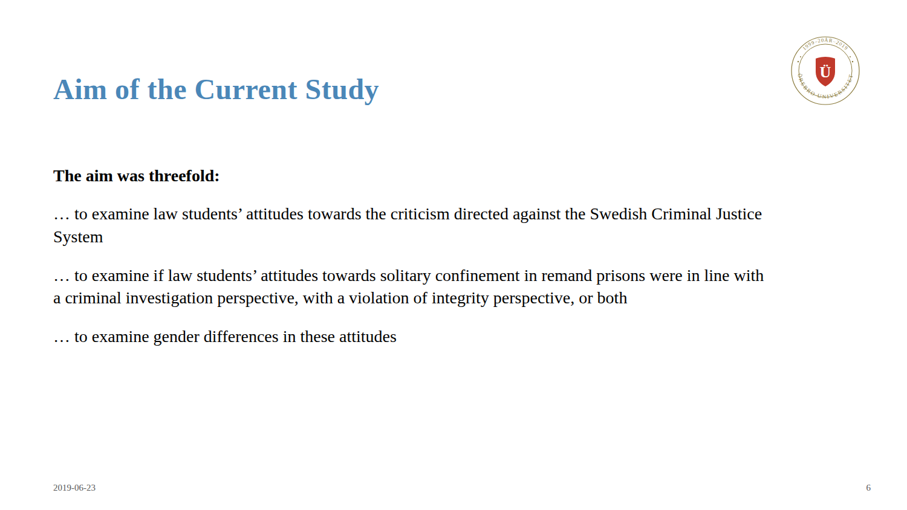Ü 1999–20ÅR–2019 ÖREBRO UNIVERSITET
Aim of the Current Study
The aim was threefold:
… to examine law students’ attitudes towards the criticism directed against the Swedish Criminal Justice System
… to examine if law students’ attitudes towards solitary confinement in remand prisons were in line with a criminal investigation perspective, with a violation of integrity perspective, or both
… to examine gender differences in these attitudes
2019-06-23
6